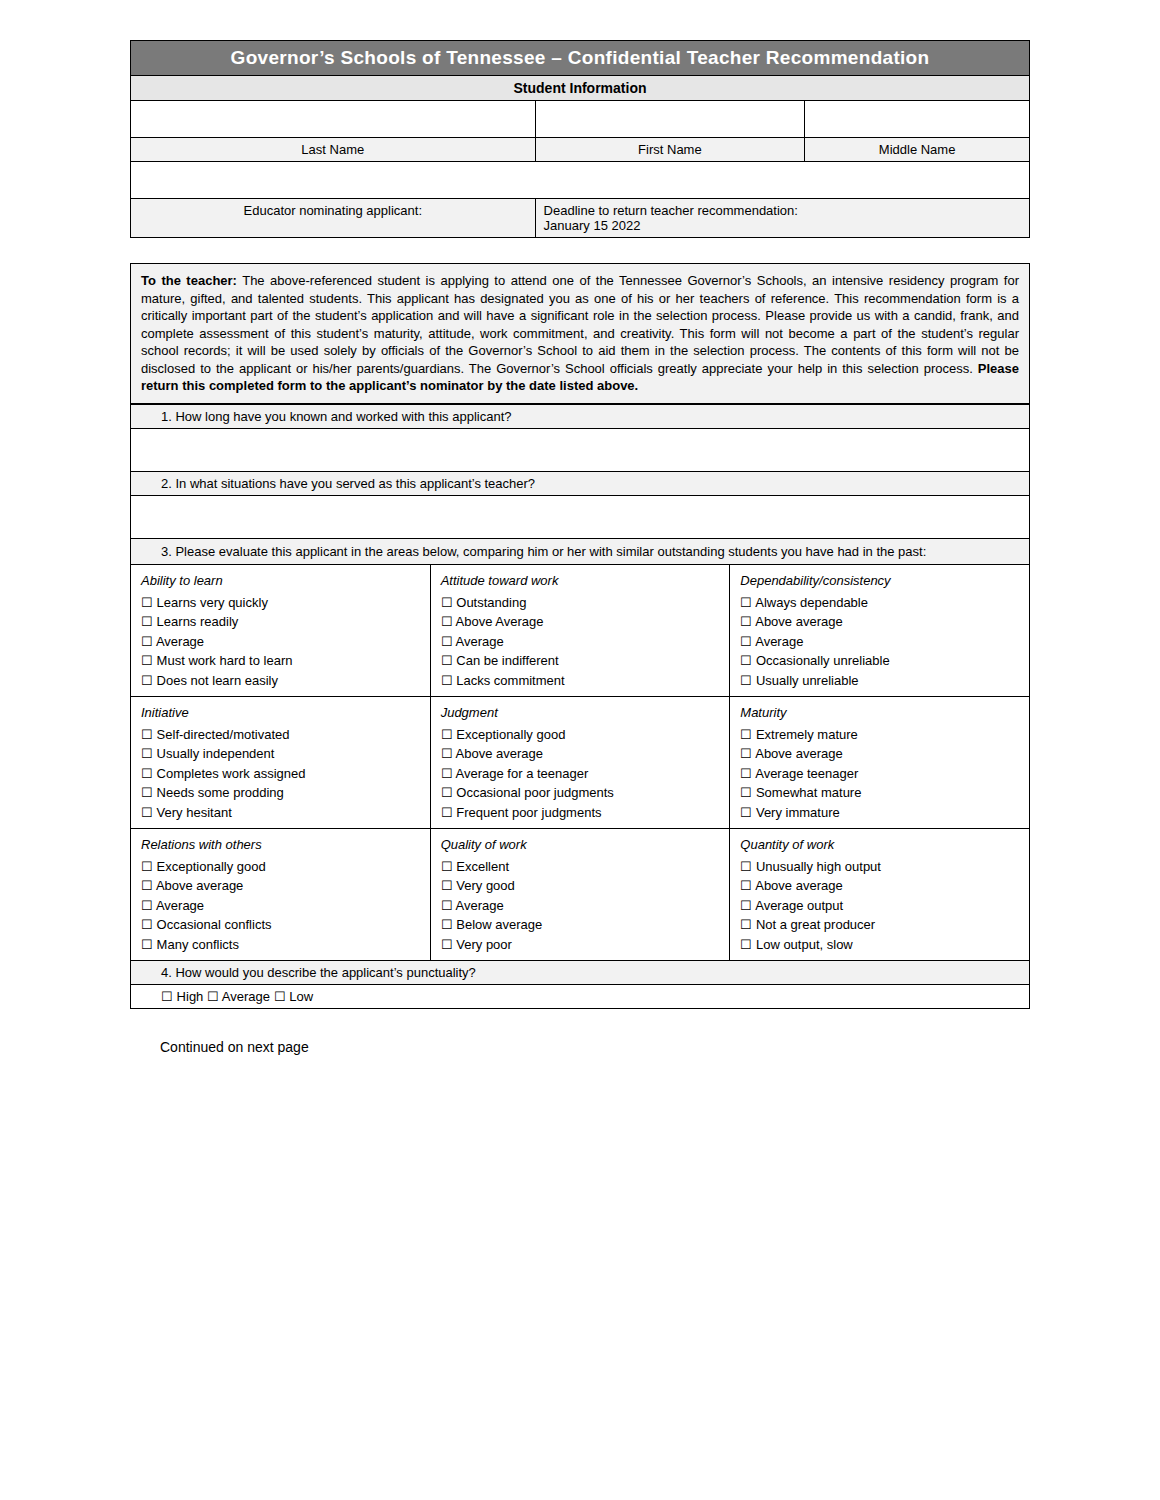| Governor’s Schools of Tennessee – Confidential Teacher Recommendation |
| Student Information |
| Last Name | First Name | Middle Name |
| Educator nominating applicant: | Deadline to return teacher recommendation: January 15 2022 |
To the teacher: The above-referenced student is applying to attend one of the Tennessee Governor’s Schools, an intensive residency program for mature, gifted, and talented students. This applicant has designated you as one of his or her teachers of reference. This recommendation form is a critically important part of the student’s application and will have a significant role in the selection process. Please provide us with a candid, frank, and complete assessment of this student’s maturity, attitude, work commitment, and creativity. This form will not become a part of the student’s regular school records; it will be used solely by officials of the Governor’s School to aid them in the selection process. The contents of this form will not be disclosed to the applicant or his/her parents/guardians. The Governor’s School officials greatly appreciate your help in this selection process. Please return this completed form to the applicant’s nominator by the date listed above.
| 1. How long have you known and worked with this applicant? |
| 2. In what situations have you served as this applicant’s teacher? |
| 3. Please evaluate this applicant in the areas below, comparing him or her with similar outstanding students you have had in the past: |
| Ability to learn ☐ Learns very quickly ☐ Learns readily ☐ Average ☐ Must work hard to learn ☐ Does not learn easily | Attitude toward work ☐ Outstanding ☐ Above Average ☐ Average ☐ Can be indifferent ☐ Lacks commitment | Dependability/consistency ☐ Always dependable ☐ Above average ☐ Average ☐ Occasionally unreliable ☐ Usually unreliable |
| Initiative ☐ Self-directed/motivated ☐ Usually independent ☐ Completes work assigned ☐ Needs some prodding ☐ Very hesitant | Judgment ☐ Exceptionally good ☐ Above average ☐ Average for a teenager ☐ Occasional poor judgments ☐ Frequent poor judgments | Maturity ☐ Extremely mature ☐ Above average ☐ Average teenager ☐ Somewhat mature ☐ Very immature |
| Relations with others ☐ Exceptionally good ☐ Above average ☐ Average ☐ Occasional conflicts ☐ Many conflicts | Quality of work ☐ Excellent ☐ Very good ☐ Average ☐ Below average ☐ Very poor | Quantity of work ☐ Unusually high output ☐ Above average ☐ Average output ☐ Not a great producer ☐ Low output, slow |
| 4. How would you describe the applicant’s punctuality? |
| ☐ High ☐ Average ☐ Low |
Continued on next page